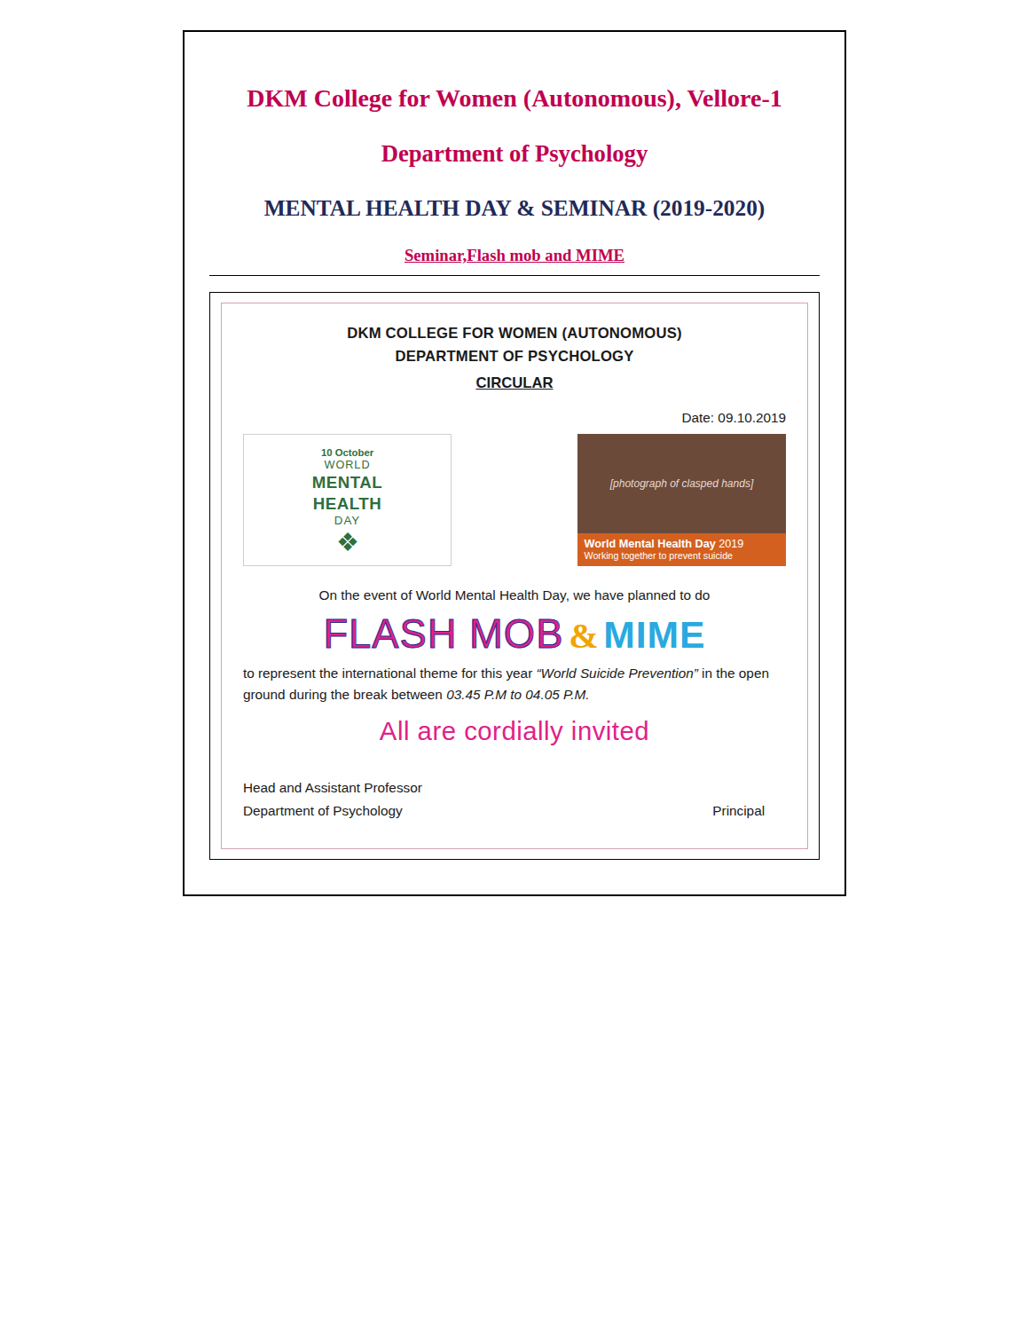DKM College for Women (Autonomous), Vellore-1
Department of Psychology
MENTAL HEALTH DAY & SEMINAR (2019-2020)
Seminar,Flash mob and MIME
DKM COLLEGE FOR WOMEN (AUTONOMOUS)
DEPARTMENT OF PSYCHOLOGY
CIRCULAR
Date: 09.10.2019
10 October
WORLD
MENTAL
HEALTH
DAY
❖
[photograph of clasped hands]
World Mental Health Day 2019
Working together to prevent suicide
On the event of World Mental Health Day, we have planned to do
FLASH MOB&MIME
to represent the international theme for this year “World Suicide Prevention” in the open ground during the break between 03.45 P.M to 04.05 P.M.
All are cordially invited
Head and Assistant Professor
Department of Psychology
Principal